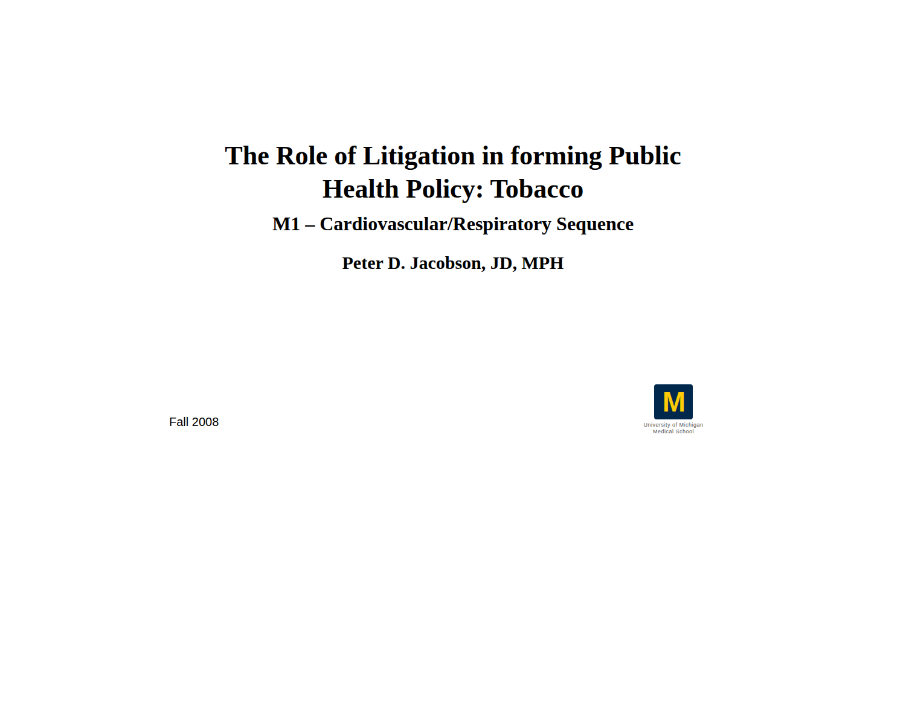The Role of Litigation in forming Public Health Policy: Tobacco
M1 – Cardiovascular/Respiratory Sequence
Peter D. Jacobson, JD, MPH
Fall 2008
M
University of Michigan
Medical School